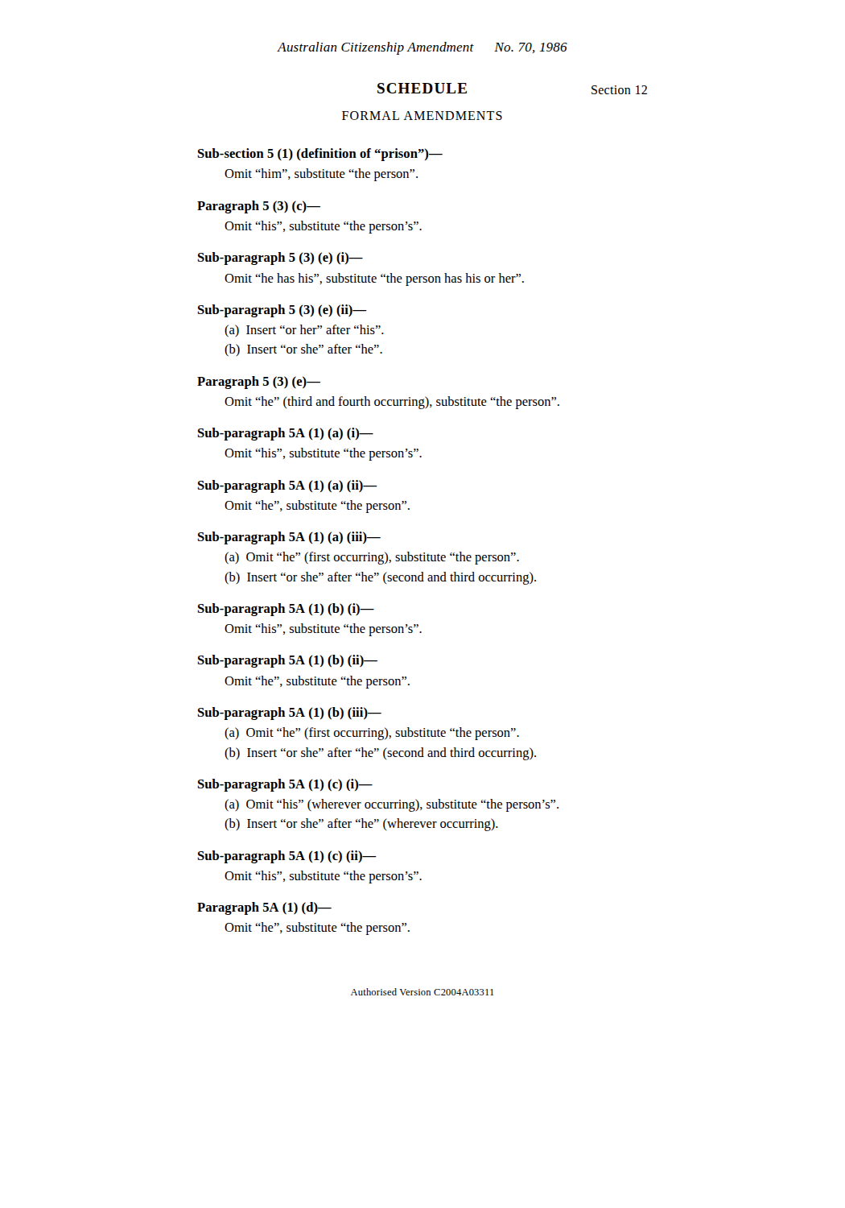Australian Citizenship Amendment No. 70, 1986
SCHEDULE
Section 12
FORMAL AMENDMENTS
Sub-section 5 (1) (definition of “prison”)—
Omit “him”, substitute “the person”.
Paragraph 5 (3) (c)—
Omit “his”, substitute “the person’s”.
Sub-paragraph 5 (3) (e) (i)—
Omit “he has his”, substitute “the person has his or her”.
Sub-paragraph 5 (3) (e) (ii)—
(a) Insert “or her” after “his”.
(b) Insert “or she” after “he”.
Paragraph 5 (3) (e)—
Omit “he” (third and fourth occurring), substitute “the person”.
Sub-paragraph 5A (1) (a) (i)—
Omit “his”, substitute “the person’s”.
Sub-paragraph 5A (1) (a) (ii)—
Omit “he”, substitute “the person”.
Sub-paragraph 5A (1) (a) (iii)—
(a) Omit “he” (first occurring), substitute “the person”.
(b) Insert “or she” after “he” (second and third occurring).
Sub-paragraph 5A (1) (b) (i)—
Omit “his”, substitute “the person’s”.
Sub-paragraph 5A (1) (b) (ii)—
Omit “he”, substitute “the person”.
Sub-paragraph 5A (1) (b) (iii)—
(a) Omit “he” (first occurring), substitute “the person”.
(b) Insert “or she” after “he” (second and third occurring).
Sub-paragraph 5A (1) (c) (i)—
(a) Omit “his” (wherever occurring), substitute “the person’s”.
(b) Insert “or she” after “he” (wherever occurring).
Sub-paragraph 5A (1) (c) (ii)—
Omit “his”, substitute “the person’s”.
Paragraph 5A (1) (d)—
Omit “he”, substitute “the person”.
Authorised Version C2004A03311